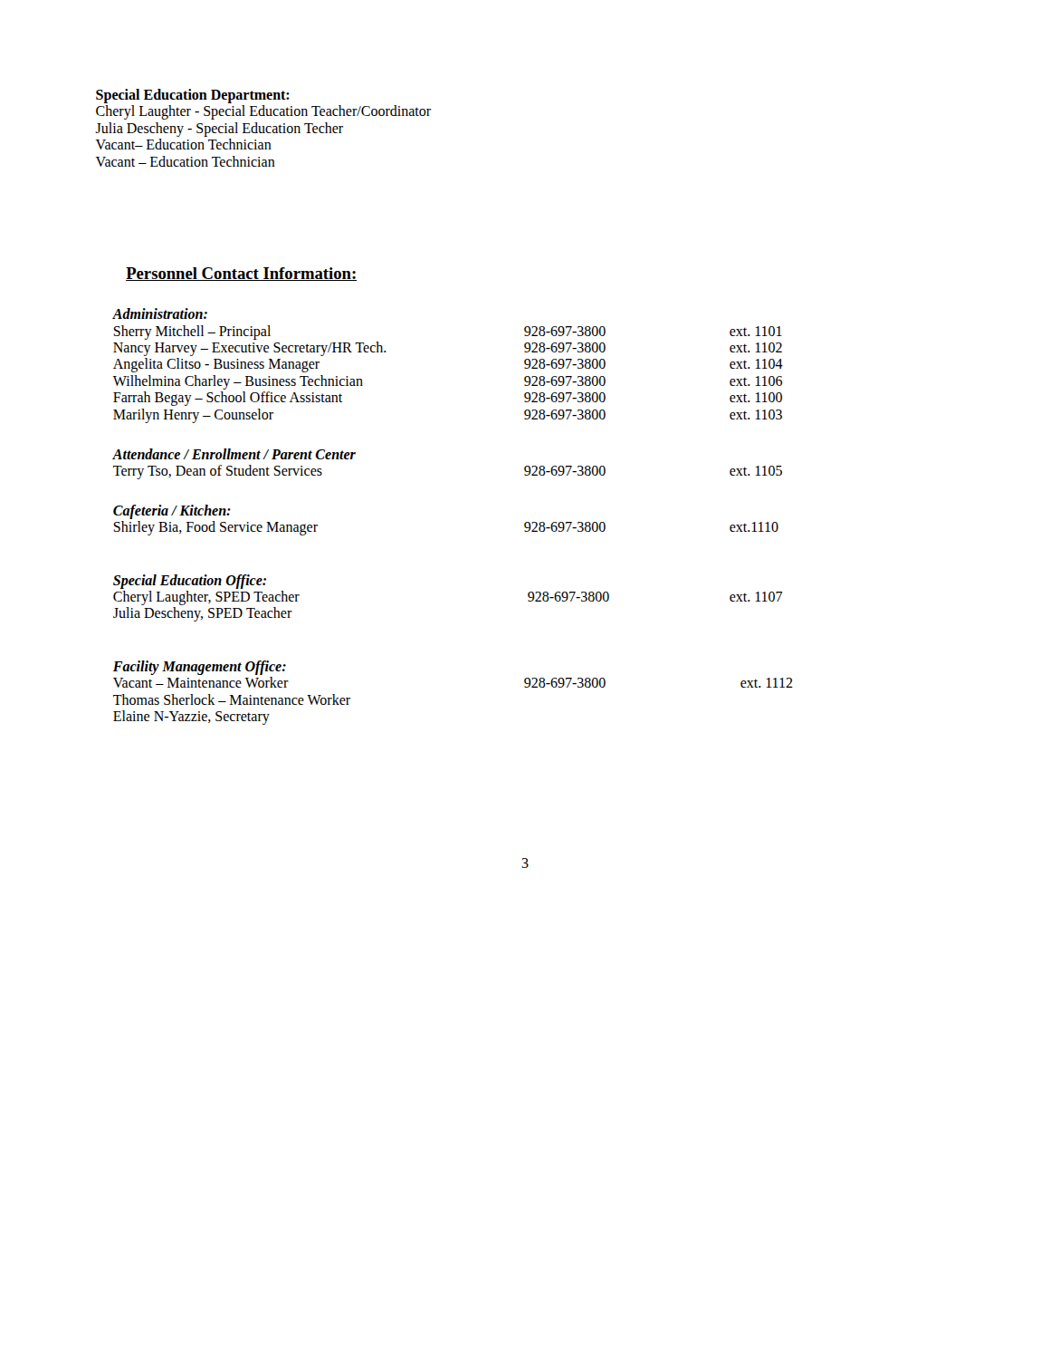Special Education Department:
Cheryl Laughter - Special Education Teacher/Coordinator
Julia Descheny - Special Education Techer
Vacant– Education Technician
Vacant – Education Technician
Personnel Contact Information:
Administration:
| Sherry Mitchell – Principal | 928-697-3800 | ext. 1101 |
| Nancy Harvey – Executive Secretary/HR Tech. | 928-697-3800 | ext. 1102 |
| Angelita Clitso - Business Manager | 928-697-3800 | ext. 1104 |
| Wilhelmina Charley – Business Technician | 928-697-3800 | ext. 1106 |
| Farrah Begay – School Office Assistant | 928-697-3800 | ext. 1100 |
| Marilyn Henry – Counselor | 928-697-3800 | ext. 1103 |
Attendance / Enrollment / Parent Center
| Terry Tso, Dean of Student Services | 928-697-3800 | ext. 1105 |
Cafeteria / Kitchen:
| Shirley Bia, Food Service Manager | 928-697-3800 | ext.1110 |
Special Education Office:
| Cheryl Laughter, SPED Teacher | 928-697-3800 | ext. 1107 |
| Julia Descheny, SPED Teacher | | |
Facility Management Office:
| Vacant – Maintenance Worker | 928-697-3800 | ext. 1112 |
| Thomas Sherlock – Maintenance Worker | | |
| Elaine N-Yazzie, Secretary | | |
3